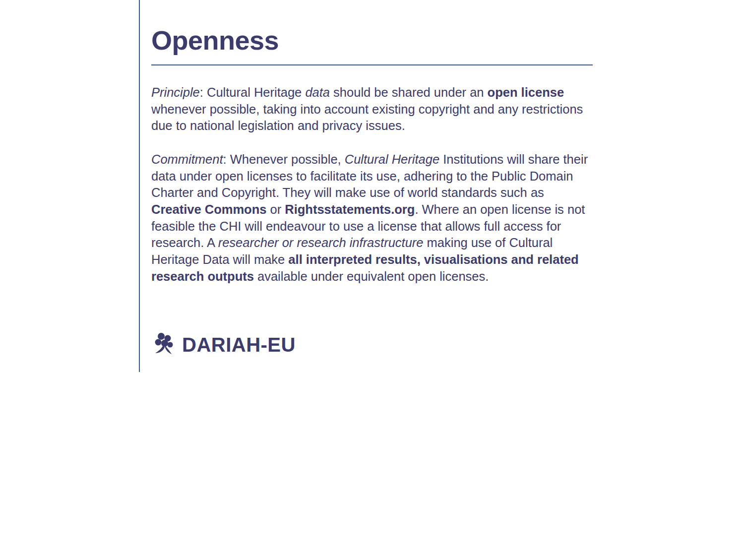Openness
Principle: Cultural Heritage data should be shared under an open license whenever possible, taking into account existing copyright and any restrictions due to national legislation and privacy issues.
Commitment: Whenever possible, Cultural Heritage Institutions will share their data under open licenses to facilitate its use, adhering to the Public Domain Charter and Copyright. They will make use of world standards such as Creative Commons or Rightsstatements.org. Where an open license is not feasible the CHI will endeavour to use a license that allows full access for research. A researcher or research infrastructure making use of Cultural Heritage Data will make all interpreted results, visualisations and related research outputs available under equivalent open licenses.
DARIAH-EU